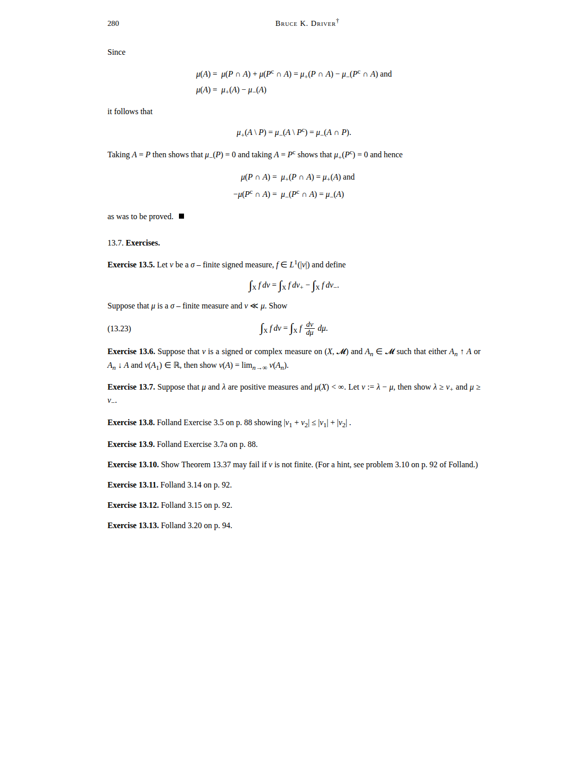280 Bruce K. Driver†
Since
| μ ( A ) = | μ ( P ∩ A ) + μ ( P c ∩ A ) = μ + ( P ∩ A ) − μ − ( P c ∩ A ) and |
| μ ( A ) = | μ + ( A ) − μ − ( A ) |
it follows that
μ+(A \ P) = μ−(A \ Pc) = μ−(A ∩ P).
Taking A = P then shows that μ−(P) = 0 and taking A = Pc shows that μ+(Pc) = 0 and hence
| μ ( P ∩ A ) = | μ + ( P ∩ A ) = μ + ( A ) and |
| − μ ( P c ∩ A ) = | μ − ( P c ∩ A ) = μ − ( A ) |
as was to be proved.
13.7. Exercises.
Exercise 13.5. Let ν be a σ – finite signed measure, f ∈ L1(|ν|) and define
∫X f dν = ∫X f dν+ − ∫X f dν−.
Suppose that μ is a σ – finite measure and ν ≪ μ. Show
(13.23) ∫X f dν = ∫X f dν dμ dμ.
Exercise 13.6. Suppose that ν is a signed or complex measure on (X, 𝓜) and An ∈ 𝓜 such that either An ↑ A or An ↓ A and ν(A1) ∈ ℝ, then show ν(A) = limn→∞ ν(An).
Exercise 13.7. Suppose that μ and λ are positive measures and μ(X) < ∞. Let ν := λ − μ, then show λ ≥ ν+ and μ ≥ ν−.
Exercise 13.8. Folland Exercise 3.5 on p. 88 showing |ν1 + ν2| ≤ |ν1| + |ν2| .
Exercise 13.9. Folland Exercise 3.7a on p. 88.
Exercise 13.10. Show Theorem 13.37 may fail if ν is not finite. (For a hint, see problem 3.10 on p. 92 of Folland.)
Exercise 13.11. Folland 3.14 on p. 92.
Exercise 13.12. Folland 3.15 on p. 92.
Exercise 13.13. Folland 3.20 on p. 94.